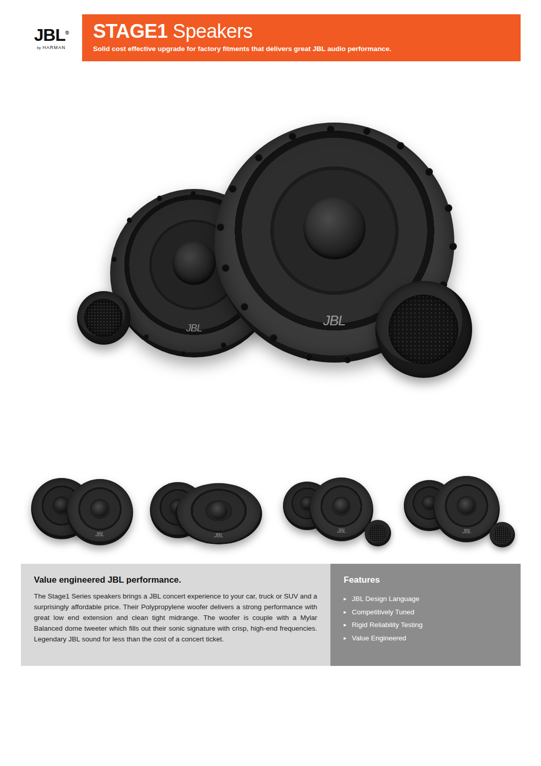JBL®
by HARMAN
STAGE1 Speakers
Solid cost effective upgrade for factory fitments that delivers great JBL audio performance.
JBL
JBL
JBL
JBL
JBL
JBL
Value engineered JBL performance.
The Stage1 Series speakers brings a JBL concert experience to your car, truck or SUV and a surprisingly affordable price. Their Polypropylene woofer delivers a strong performance with great low end extension and clean tight midrange. The woofer is couple with a Mylar Balanced dome tweeter which fills out their sonic signature with crisp, high-end frequencies. Legendary JBL sound for less than the cost of a concert ticket.
Features
JBL Design Language
Competitively Tuned
Rigid Reliability Testing
Value Engineered